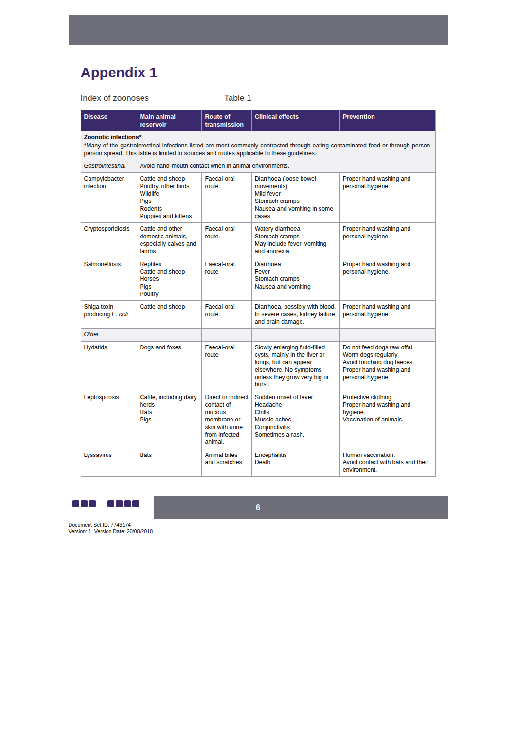Appendix 1
Index of zoonoses Table 1
| Zoonotic infections* *Many of the gastrointestinal infections listed are most commonly contracted through eating contaminated food or through person-person spread. This table is limited to sources and routes applicable to these guidelines. |
| Disease | Main animal reservoir | Route of transmission | Clinical effects | Prevention |
| Gastrointestinal | Avoid hand-mouth contact when in animal environments. |
| Campylobacter infection | Cattle and sheep Poultry, other birds Wildlife Pigs Rodents Puppies and kittens | Faecal-oral route. | Diarrhoea (loose bowel movements) Mild fever Stomach cramps Nausea and vomiting in some cases | Proper hand washing and personal hygiene. |
| Cryptosporidiosis | Cattle and other domestic animals, especially calves and lambs | Faecal-oral route. | Watery diarrhoea Stomach cramps May include fever, vomiting and anorexia. | Proper hand washing and personal hygiene. |
| Salmonellosis | Reptiles Cattle and sheep Horses Pigs Poultry | Faecal-oral route | Diarrhoea Fever Stomach cramps Nausea and vomiting | Proper hand washing and personal hygiene. |
| Shiga toxin producing E. coli | Cattle and sheep | Faecal-oral route. | Diarrhoea, possibly with blood. In severe cases, kidney failure and brain damage. | Proper hand washing and personal hygiene. |
| Other | | | | |
| Hydatids | Dogs and foxes | Faecal-oral route | Slowly enlarging fluid-filled cysts, mainly in the liver or lungs, but can appear elsewhere. No symptoms unless they grow very big or burst. | Do not feed dogs raw offal. Worm dogs regularly Avoid touching dog faeces. Proper hand washing and personal hygiene. |
| Leptospirosis | Cattle, including dairy herds Rats Pigs | Direct or indirect contact of mucous membrane or skin with urine from infected animal. | Sudden onset of fever Headache Chills Muscle aches Conjunctivitis Sometimes a rash. | Protective clothing. Proper hand washing and hygiene. Vaccination of animals. |
| Lyssavirus | Bats | Animal bites and scratches | Encephalitis Death | Human vaccination. Avoid contact with bats and their environment. |
6
Document Set ID: 7743174
Version: 1, Version Date: 20/08/2018